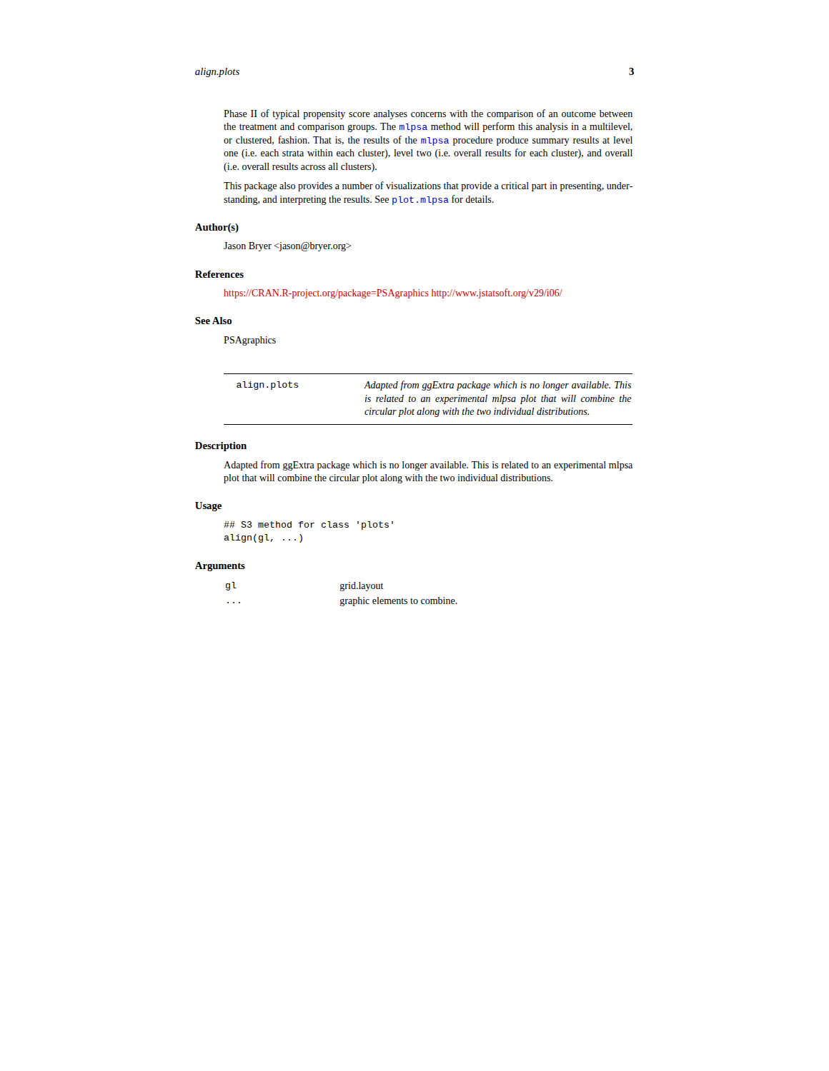align.plots 3
Phase II of typical propensity score analyses concerns with the comparison of an outcome between the treatment and comparison groups. The mlpsa method will perform this analysis in a multilevel, or clustered, fashion. That is, the results of the mlpsa procedure produce summary results at level one (i.e. each strata within each cluster), level two (i.e. overall results for each cluster), and overall (i.e. overall results across all clusters).
This package also provides a number of visualizations that provide a critical part in presenting, understanding, and interpreting the results. See plot.mlpsa for details.
Author(s)
Jason Bryer <jason@bryer.org>
References
https://CRAN.R-project.org/package=PSAgraphics http://www.jstatsoft.org/v29/i06/
See Also
PSAgraphics
align.plots
Adapted from ggExtra package which is no longer available. This is related to an experimental mlpsa plot that will combine the circular plot along with the two individual distributions.
Description
Adapted from ggExtra package which is no longer available. This is related to an experimental mlpsa plot that will combine the circular plot along with the two individual distributions.
Usage
## S3 method for class 'plots'
align(gl, ...)
Arguments
| gl | grid.layout |
| ... | graphic elements to combine. |